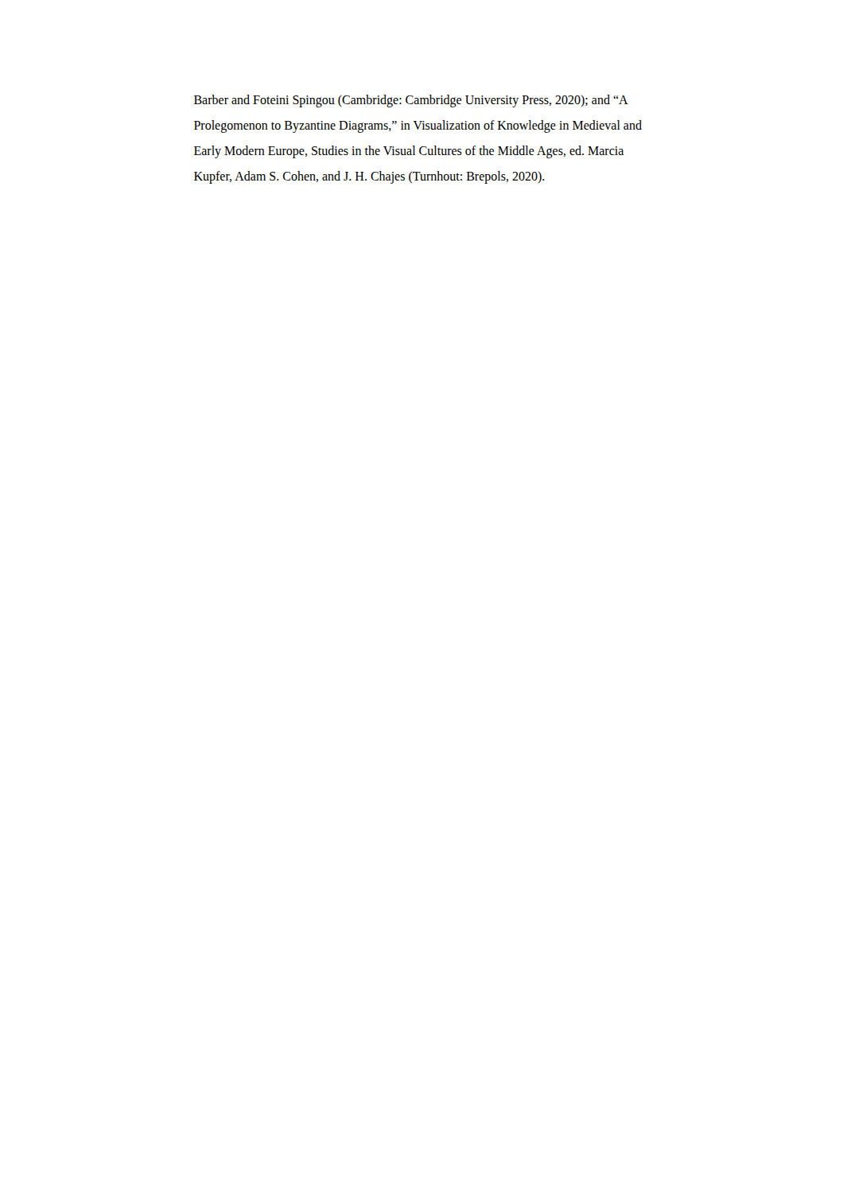Barber and Foteini Spingou (Cambridge: Cambridge University Press, 2020); and “A Prolegomenon to Byzantine Diagrams,” in Visualization of Knowledge in Medieval and Early Modern Europe, Studies in the Visual Cultures of the Middle Ages, ed. Marcia Kupfer, Adam S. Cohen, and J. H. Chajes (Turnhout: Brepols, 2020).